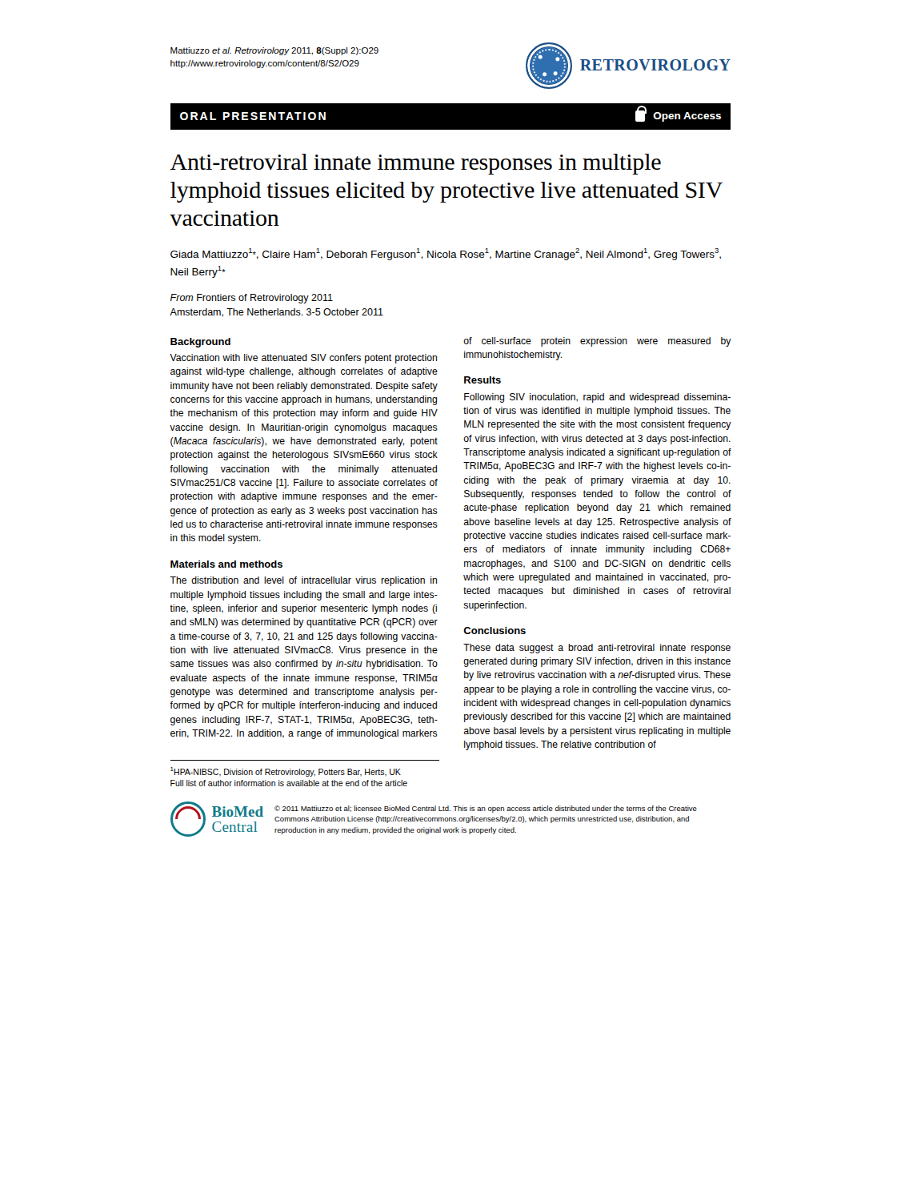Mattiuzzo et al. Retrovirology 2011, 8(Suppl 2):O29
http://www.retrovirology.com/content/8/S2/O29
RETROVIROLOGY
ORAL PRESENTATION
Open Access
Anti-retroviral innate immune responses in multiple lymphoid tissues elicited by protective live attenuated SIV vaccination
Giada Mattiuzzo1*, Claire Ham1, Deborah Ferguson1, Nicola Rose1, Martine Cranage2, Neil Almond1, Greg Towers3, Neil Berry1*
From Frontiers of Retrovirology 2011
Amsterdam, The Netherlands. 3-5 October 2011
Background
Vaccination with live attenuated SIV confers potent protection against wild-type challenge, although correlates of adaptive immunity have not been reliably demonstrated. Despite safety concerns for this vaccine approach in humans, understanding the mechanism of this protection may inform and guide HIV vaccine design. In Mauritian-origin cynomolgus macaques (Macaca fascicularis), we have demonstrated early, potent protection against the heterologous SIVsmE660 virus stock following vaccination with the minimally attenuated SIVmac251/C8 vaccine [1]. Failure to associate correlates of protection with adaptive immune responses and the emergence of protection as early as 3 weeks post vaccination has led us to characterise anti-retroviral innate immune responses in this model system.
Materials and methods
The distribution and level of intracellular virus replication in multiple lymphoid tissues including the small and large intestine, spleen, inferior and superior mesenteric lymph nodes (i and sMLN) was determined by quantitative PCR (qPCR) over a time-course of 3, 7, 10, 21 and 125 days following vaccination with live attenuated SIVmacC8. Virus presence in the same tissues was also confirmed by in-situ hybridisation. To evaluate aspects of the innate immune response, TRIM5α genotype was determined and transcriptome analysis performed by qPCR for multiple ínterferon-inducing and induced genes including IRF-7, STAT-1, TRIM5α, ApoBEC3G, tetherin, TRIM-22. In addition, a range of immunological markers of cell-surface protein expression were measured by immunohistochemistry.
Results
Following SIV inoculation, rapid and widespread dissemination of virus was identified in multiple lymphoid tissues. The MLN represented the site with the most consistent frequency of virus infection, with virus detected at 3 days post-infection. Transcriptome analysis indicated a significant up-regulation of TRIM5α, ApoBEC3G and IRF-7 with the highest levels co-inciding with the peak of primary viraemia at day 10. Subsequently, responses tended to follow the control of acute-phase replication beyond day 21 which remained above baseline levels at day 125. Retrospective analysis of protective vaccine studies indicates raised cell-surface markers of mediators of innate immunity including CD68+ macrophages, and S100 and DC-SIGN on dendritic cells which were upregulated and maintained in vaccinated, protected macaques but diminished in cases of retroviral superinfection.
Conclusions
These data suggest a broad anti-retroviral innate response generated during primary SIV infection, driven in this instance by live retrovirus vaccination with a nef-disrupted virus. These appear to be playing a role in controlling the vaccine virus, co-incident with widespread changes in cell-population dynamics previously described for this vaccine [2] which are maintained above basal levels by a persistent virus replicating in multiple lymphoid tissues. The relative contribution of
1HPA-NIBSC, Division of Retrovirology, Potters Bar, Herts, UK
Full list of author information is available at the end of the article
BioMedCentral
© 2011 Mattiuzzo et al; licensee BioMed Central Ltd. This is an open access article distributed under the terms of the Creative Commons Attribution License (http://creativecommons.org/licenses/by/2.0), which permits unrestricted use, distribution, and reproduction in any medium, provided the original work is properly cited.